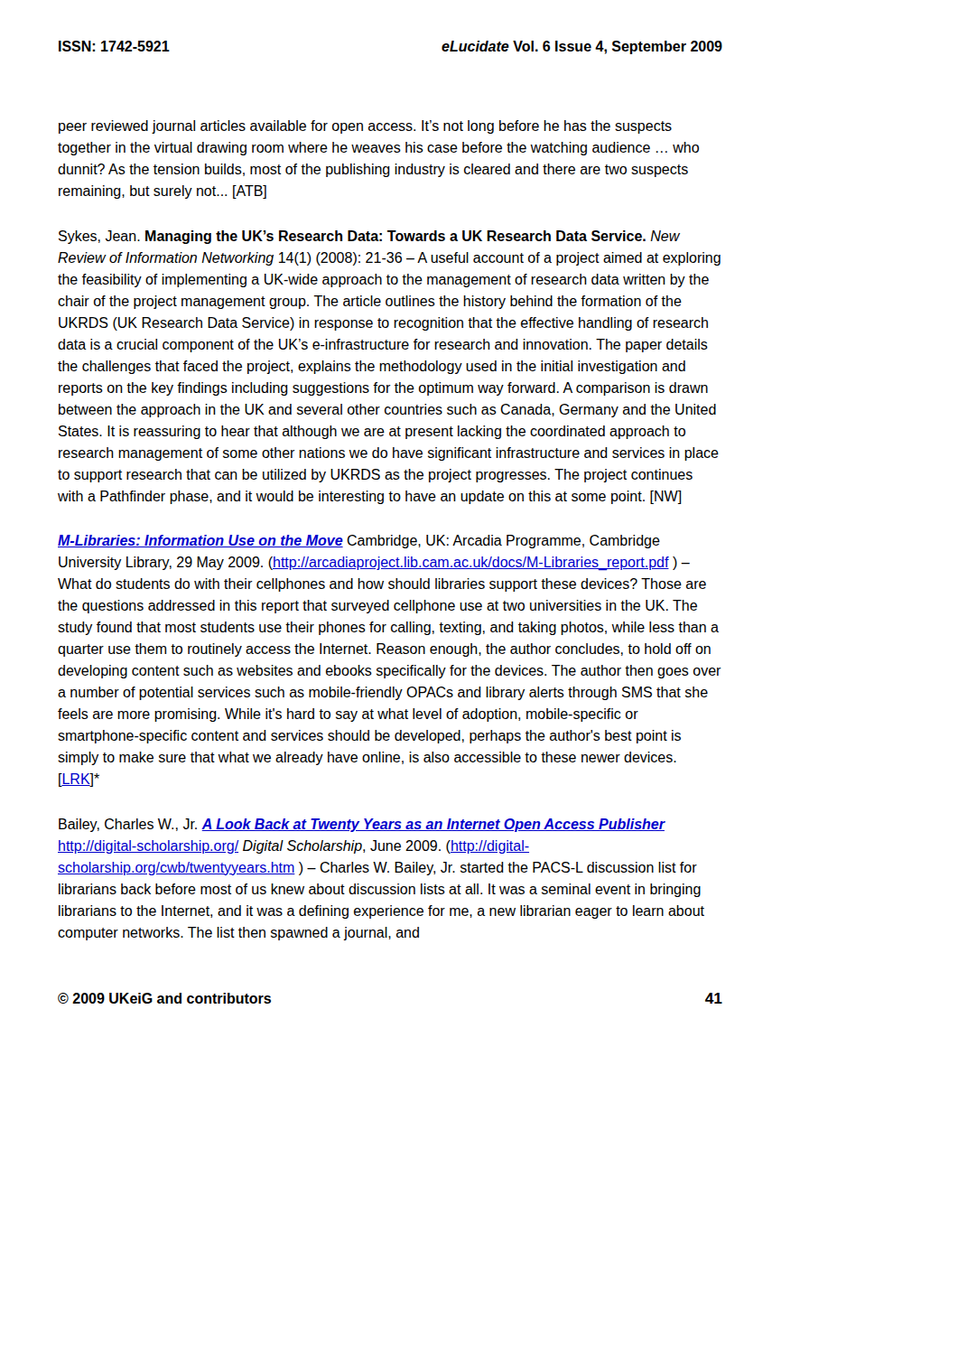ISSN: 1742-5921 eLucidate Vol. 6 Issue 4, September 2009
peer reviewed journal articles available for open access. It’s not long before he has the suspects together in the virtual drawing room where he weaves his case before the watching audience … who dunnit? As the tension builds, most of the publishing industry is cleared and there are two suspects remaining, but surely not... [ATB]
Sykes, Jean. Managing the UK’s Research Data: Towards a UK Research Data Service. New Review of Information Networking 14(1) (2008): 21-36 – A useful account of a project aimed at exploring the feasibility of implementing a UK-wide approach to the management of research data written by the chair of the project management group. The article outlines the history behind the formation of the UKRDS (UK Research Data Service) in response to recognition that the effective handling of research data is a crucial component of the UK’s e-infrastructure for research and innovation. The paper details the challenges that faced the project, explains the methodology used in the initial investigation and reports on the key findings including suggestions for the optimum way forward. A comparison is drawn between the approach in the UK and several other countries such as Canada, Germany and the United States. It is reassuring to hear that although we are at present lacking the coordinated approach to research management of some other nations we do have significant infrastructure and services in place to support research that can be utilized by UKRDS as the project progresses. The project continues with a Pathfinder phase, and it would be interesting to have an update on this at some point. [NW]
M-Libraries: Information Use on the Move Cambridge, UK: Arcadia Programme, Cambridge University Library, 29 May 2009. (http://arcadiaproject.lib.cam.ac.uk/docs/M-Libraries_report.pdf ) – What do students do with their cellphones and how should libraries support these devices? Those are the questions addressed in this report that surveyed cellphone use at two universities in the UK. The study found that most students use their phones for calling, texting, and taking photos, while less than a quarter use them to routinely access the Internet. Reason enough, the author concludes, to hold off on developing content such as websites and ebooks specifically for the devices. The author then goes over a number of potential services such as mobile-friendly OPACs and library alerts through SMS that she feels are more promising. While it's hard to say at what level of adoption, mobile-specific or smartphone-specific content and services should be developed, perhaps the author's best point is simply to make sure that what we already have online, is also accessible to these newer devices. [LRK]*
Bailey, Charles W., Jr. A Look Back at Twenty Years as an Internet Open Access Publisher http://digital-scholarship.org/ Digital Scholarship, June 2009. (http://digital-scholarship.org/cwb/twentyyears.htm ) – Charles W. Bailey, Jr. started the PACS-L discussion list for librarians back before most of us knew about discussion lists at all. It was a seminal event in bringing librarians to the Internet, and it was a defining experience for me, a new librarian eager to learn about computer networks. The list then spawned a journal, and
© 2009 UKeiG and contributors 41